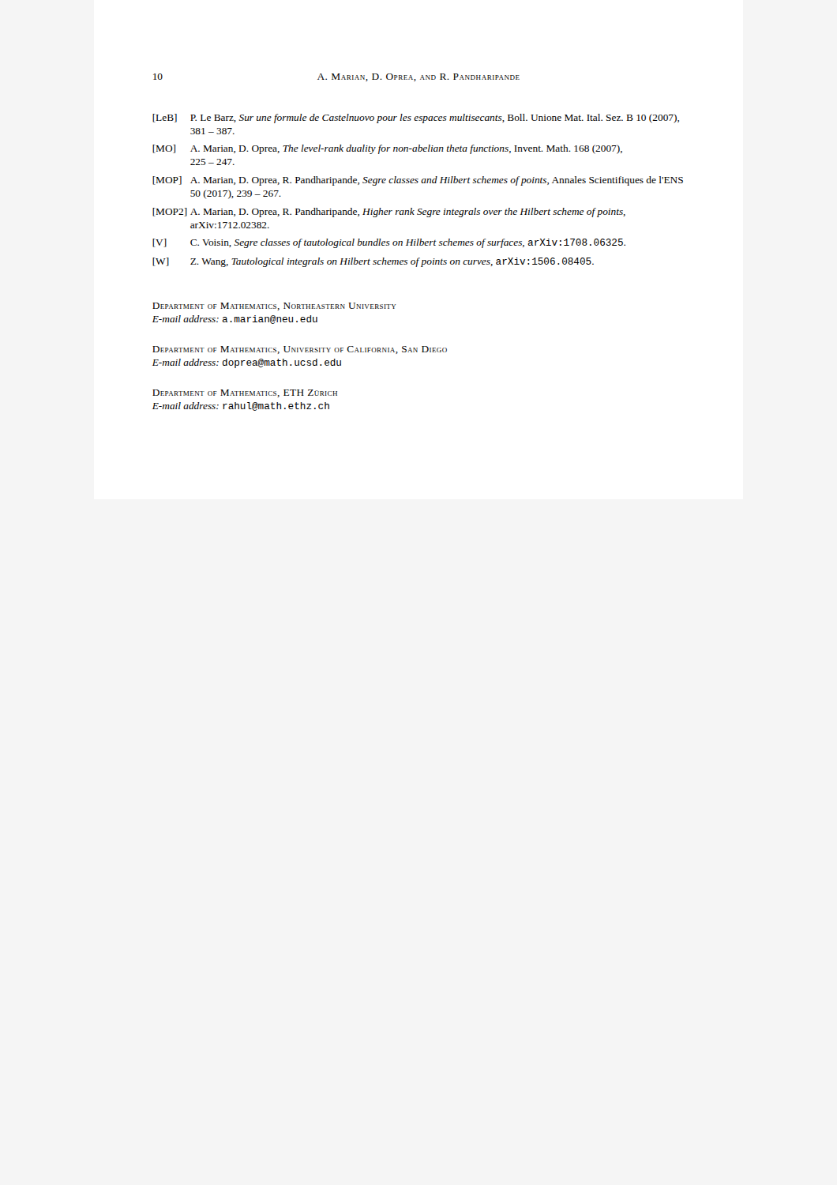10
A. Marian, D. Oprea, and R. Pandharipande
[LeB] P. Le Barz, Sur une formule de Castelnuovo pour les espaces multisecants, Boll. Unione Mat. Ital. Sez. B 10 (2007), 381 – 387.
[MO] A. Marian, D. Oprea, The level-rank duality for non-abelian theta functions, Invent. Math. 168 (2007), 225 – 247.
[MOP] A. Marian, D. Oprea, R. Pandharipande, Segre classes and Hilbert schemes of points, Annales Scientifiques de l'ENS 50 (2017), 239 – 267.
[MOP2] A. Marian, D. Oprea, R. Pandharipande, Higher rank Segre integrals over the Hilbert scheme of points, arXiv:1712.02382.
[V] C. Voisin, Segre classes of tautological bundles on Hilbert schemes of surfaces, arXiv:1708.06325.
[W] Z. Wang, Tautological integrals on Hilbert schemes of points on curves, arXiv:1506.08405.
Department of Mathematics, Northeastern University
E-mail address: a.marian@neu.edu
Department of Mathematics, University of California, San Diego
E-mail address: doprea@math.ucsd.edu
Department of Mathematics, ETH Zürich
E-mail address: rahul@math.ethz.ch